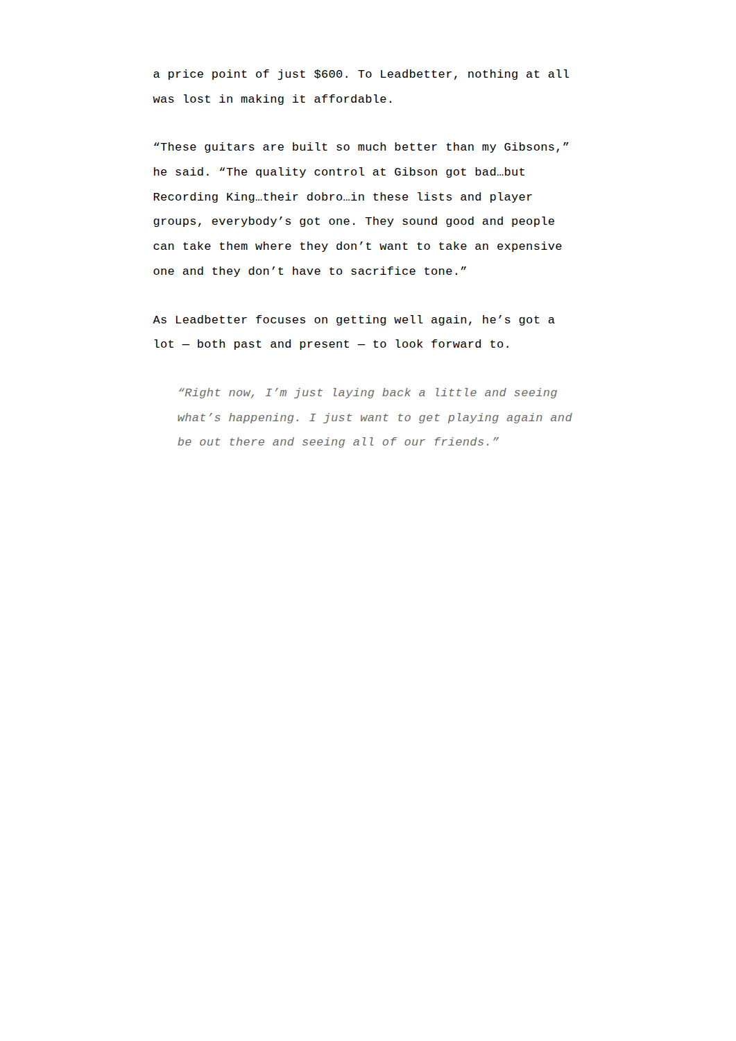a price point of just $600. To Leadbetter, nothing at all was lost in making it affordable.
“These guitars are built so much better than my Gibsons,” he said. “The quality control at Gibson got bad…but Recording King…their dobro…in these lists and player groups, everybody’s got one. They sound good and people can take them where they don’t want to take an expensive one and they don’t have to sacrifice tone.”
As Leadbetter focuses on getting well again, he’s got a lot — both past and present — to look forward to.
“Right now, I’m just laying back a little and seeing what’s happening. I just want to get playing again and be out there and seeing all of our friends.”